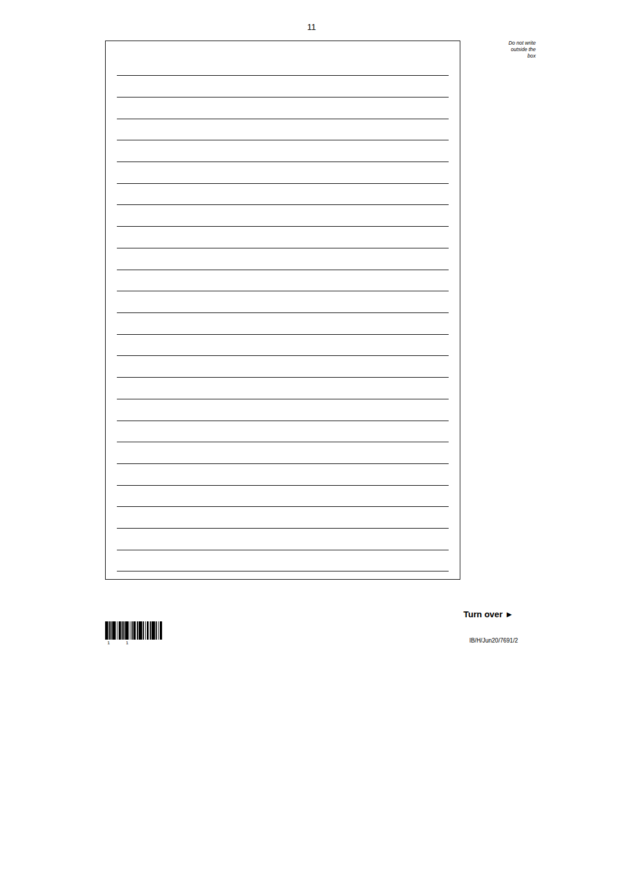11
Do not write
outside the
box
Turn over ►
1 1
IB/H/Jun20/7691/2